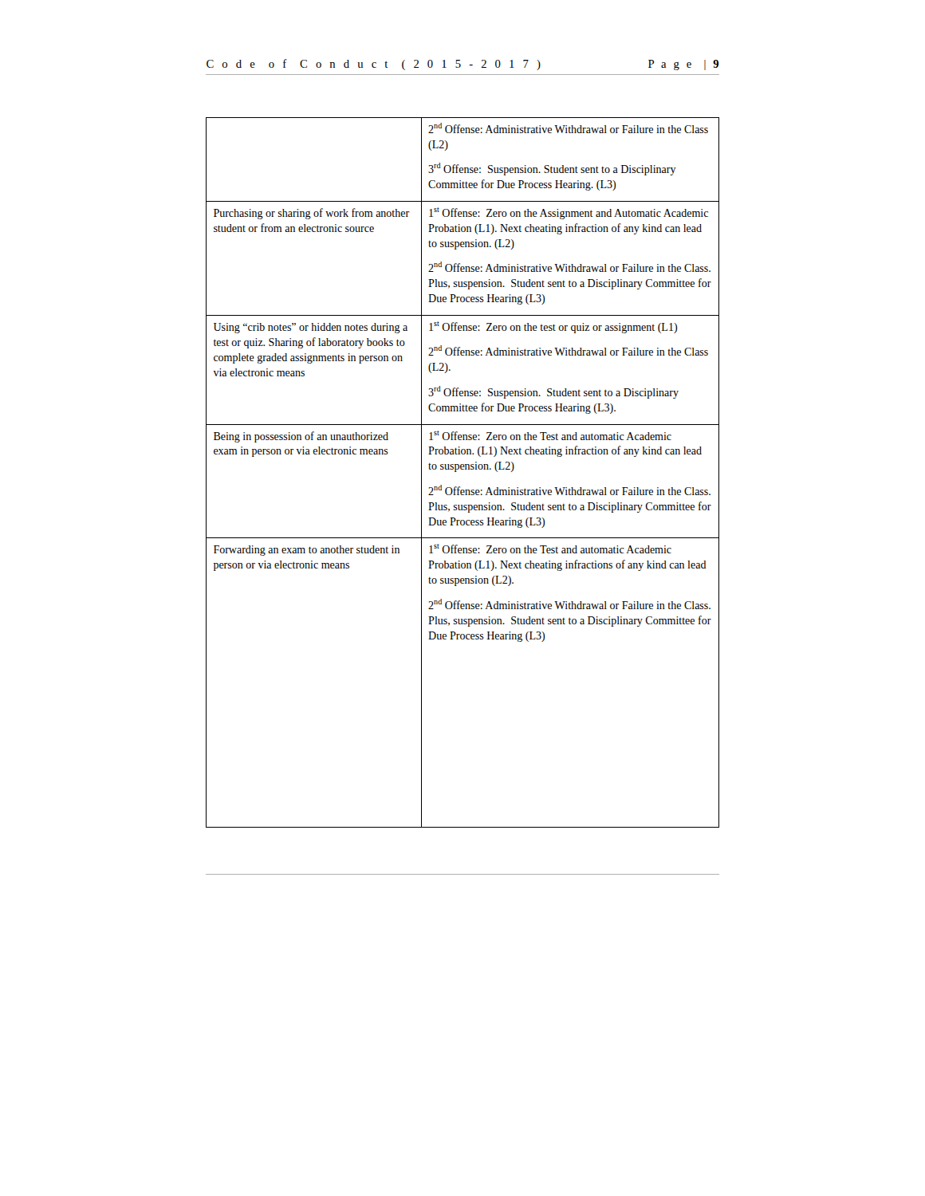C o d e o f C o n d u c t ( 2 0 1 5 - 2 0 1 7 ) P a g e | 9
| | 2 nd Offense: Administrative Withdrawal or Failure in the Class (L2) 3 rd Offense: Suspension. Student sent to a Disciplinary Committee for Due Process Hearing. (L3) |
| Purchasing or sharing of work from another student or from an electronic source | 1 st Offense: Zero on the Assignment and Automatic Academic Probation (L1). Next cheating infraction of any kind can lead to suspension. (L2) 2 nd Offense: Administrative Withdrawal or Failure in the Class. Plus, suspension. Student sent to a Disciplinary Committee for Due Process Hearing (L3) |
| Using “crib notes” or hidden notes during a test or quiz. Sharing of laboratory books to complete graded assignments in person on via electronic means | 1 st Offense: Zero on the test or quiz or assignment (L1) 2 nd Offense: Administrative Withdrawal or Failure in the Class (L2). 3 rd Offense: Suspension. Student sent to a Disciplinary Committee for Due Process Hearing (L3). |
| Being in possession of an unauthorized exam in person or via electronic means | 1 st Offense: Zero on the Test and automatic Academic Probation. (L1) Next cheating infraction of any kind can lead to suspension. (L2) 2 nd Offense: Administrative Withdrawal or Failure in the Class. Plus, suspension. Student sent to a Disciplinary Committee for Due Process Hearing (L3) |
| Forwarding an exam to another student in person or via electronic means | 1 st Offense: Zero on the Test and automatic Academic Probation (L1). Next cheating infractions of any kind can lead to suspension (L2). 2 nd Offense: Administrative Withdrawal or Failure in the Class. Plus, suspension. Student sent to a Disciplinary Committee for Due Process Hearing (L3) |